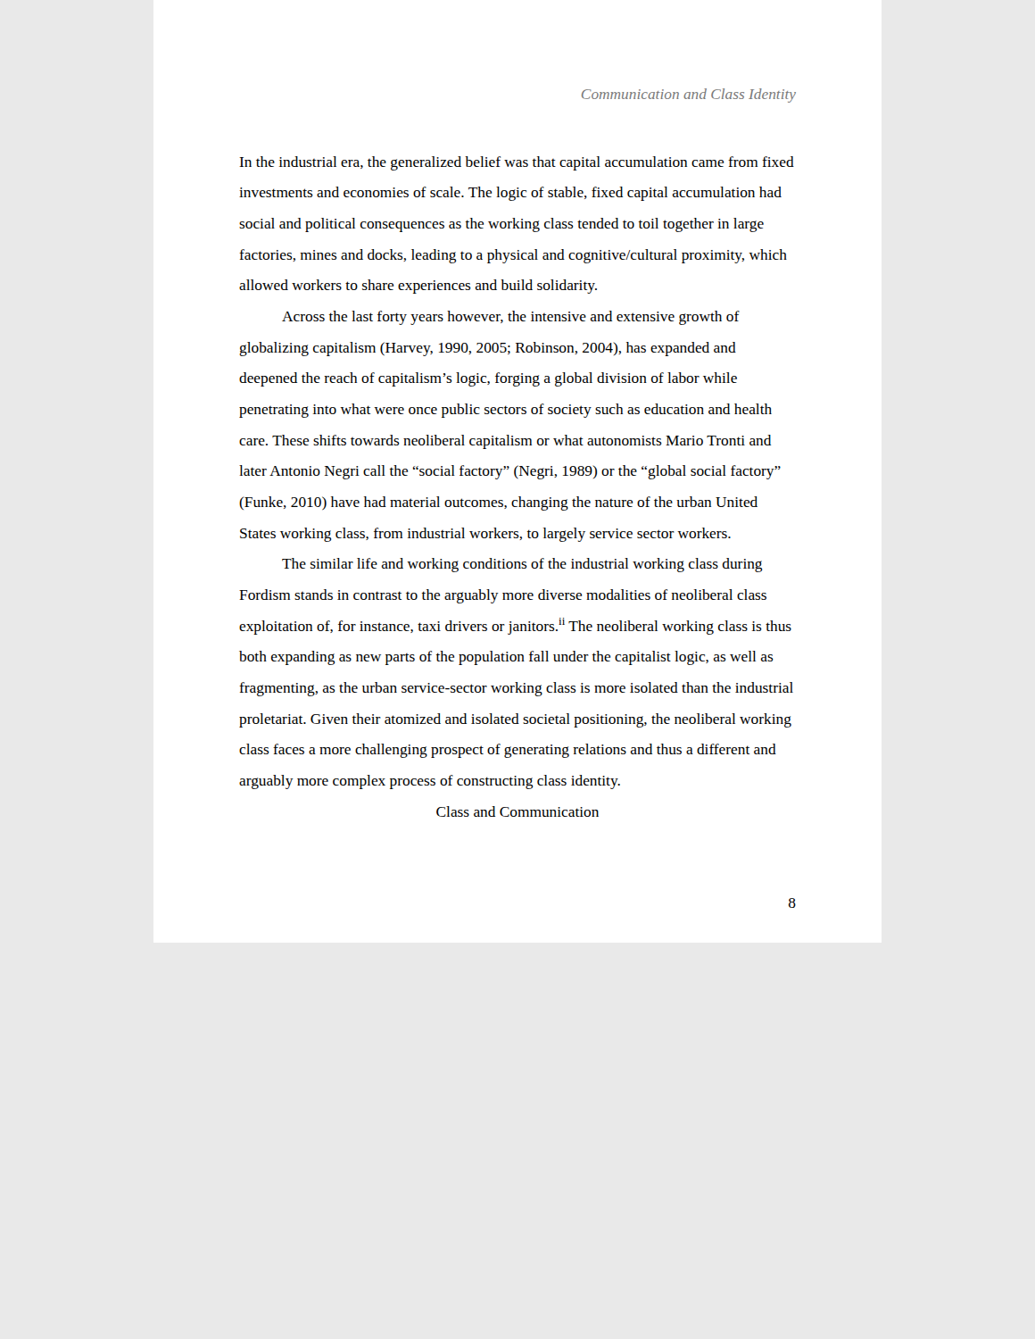Communication and Class Identity
In the industrial era, the generalized belief was that capital accumulation came from fixed investments and economies of scale. The logic of stable, fixed capital accumulation had social and political consequences as the working class tended to toil together in large factories, mines and docks, leading to a physical and cognitive/cultural proximity, which allowed workers to share experiences and build solidarity.
Across the last forty years however, the intensive and extensive growth of globalizing capitalism (Harvey, 1990, 2005; Robinson, 2004), has expanded and deepened the reach of capitalism’s logic, forging a global division of labor while penetrating into what were once public sectors of society such as education and health care. These shifts towards neoliberal capitalism or what autonomists Mario Tronti and later Antonio Negri call the “social factory” (Negri, 1989) or the “global social factory” (Funke, 2010) have had material outcomes, changing the nature of the urban United States working class, from industrial workers, to largely service sector workers.
The similar life and working conditions of the industrial working class during Fordism stands in contrast to the arguably more diverse modalities of neoliberal class exploitation of, for instance, taxi drivers or janitors.ii The neoliberal working class is thus both expanding as new parts of the population fall under the capitalist logic, as well as fragmenting, as the urban service-sector working class is more isolated than the industrial proletariat. Given their atomized and isolated societal positioning, the neoliberal working class faces a more challenging prospect of generating relations and thus a different and arguably more complex process of constructing class identity.
Class and Communication
8